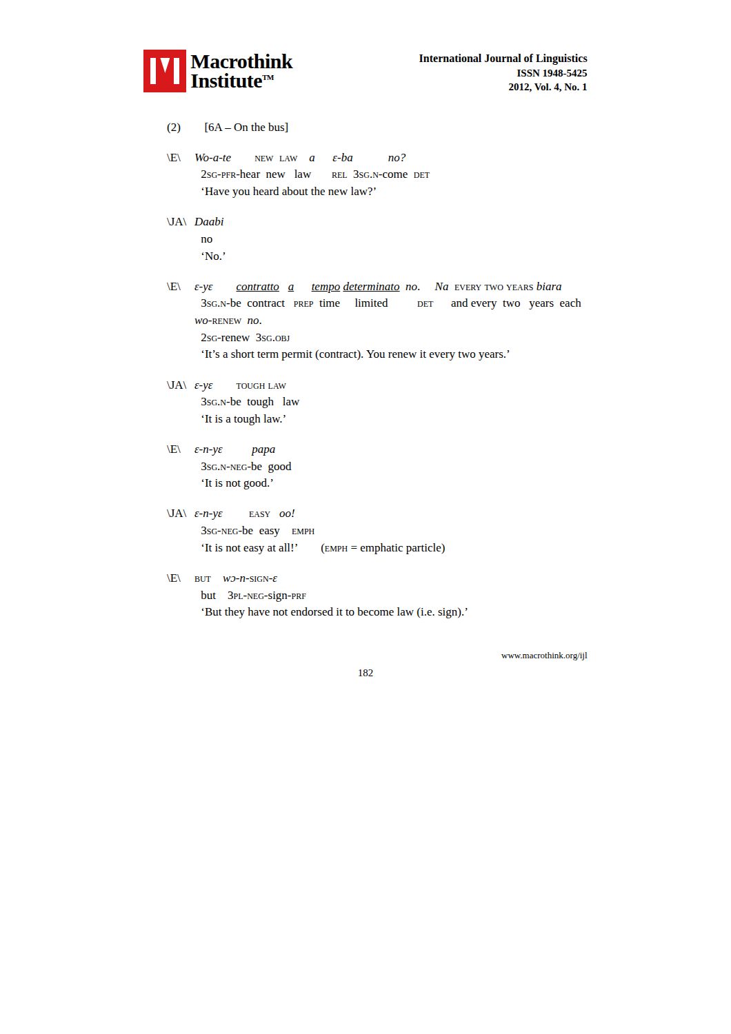Macrothink InstituteTM
International Journal of Linguistics
ISSN 1948-5425
2012, Vol. 4, No. 1
(2)[6A – On the bus]
\E\ Wo-a-te New Law a ɛ-ba no? 2sg-pfr-hear new law rel 3sg.n-come det ‘Have you heard about the new law?’
\JA\ Daabi no ‘No.’
\E\ ɛ-yɛ contratto a tempo determinato no. Na every two years biara 3sg.n-be contract prep time limited det and every two years each wo-renew no. 2sg-renew 3sg.obj ‘It’s a short term permit (contract). You renew it every two years.’
\JA\ ɛ-yɛ tough law 3sg.n-be tough law ‘It is a tough law.’
\E\ ɛ-n-yɛ papa 3sg.n-neg-be good ‘It is not good.’
\JA\ ɛ-n-yɛ easy oo! 3sg-neg-be easy emph ‘It is not easy at all!’ (emph = emphatic particle)
\E\ but wɔ-n-sign-ɛ but 3pl-neg-sign-prf ‘But they have not endorsed it to become law (i.e. sign).’
www.macrothink.org/ijl
182